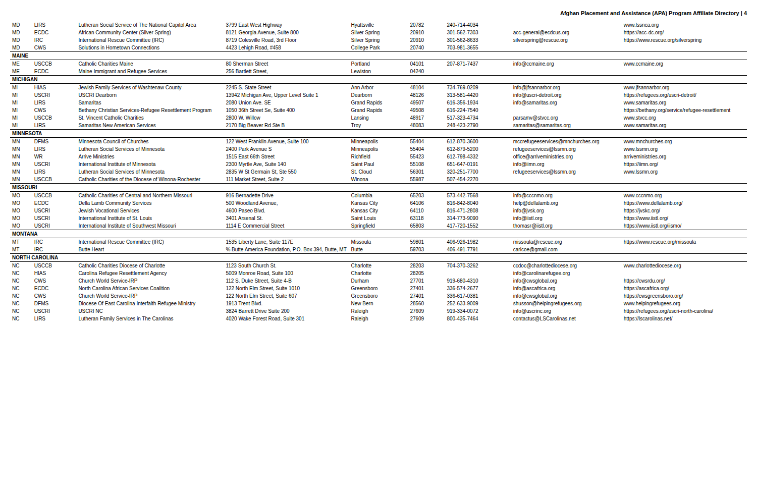Afghan Placement and Assistance (APA) Program Affiliate Directory | 4
| MD | LIRS | Lutheran Social Service of The National Capitol Area | 3799 East West Highway | Hyattsville | 20782 | 240-714-4034 | | www.lssnca.org |
| MD | ECDC | African Community Center (Silver Spring) | 8121 Georgia Avenue, Suite 800 | Silver Spring | 20910 | 301-562-7303 | acc-general@ecdcus.org | https://acc-dc.org/ |
| MD | IRC | International Rescue Committee (IRC) | 8719 Colesville Road, 3rd Floor | Silver Spring | 20910 | 301-562-8633 | silverspring@rescue.org | https://www.rescue.org/silverspring |
| MD | CWS | Solutions in Hometown Connections | 4423 Lehigh Road, #458 | College Park | 20740 | 703-981-3655 | | |
| MAINE |
| ME | USCCB | Catholic Charities Maine | 80 Sherman Street | Portland | 04101 | 207-871-7437 | info@ccmaine.org | www.ccmaine.org |
| ME | ECDC | Maine Immigrant and Refugee Services | 256 Bartlett Street, | Lewiston | 04240 | | | |
| MICHIGAN |
| MI | HIAS | Jewish Family Services of Washtenaw County | 2245 S. State Street | Ann Arbor | 48104 | 734-769-0209 | info@jfsannarbor.org | www.jfsannarbor.org |
| MI | USCRI | USCRI Dearborn | 13942 Michigan Ave, Upper Level Suite 1 | Dearborn | 48126 | 313-581-4420 | info@uscri-detroit.org | https://refugees.org/uscri-detroit/ |
| MI | LIRS | Samaritas | 2080 Union Ave. SE | Grand Rapids | 49507 | 616-356-1934 | info@samaritas.org | www.samaritas.org |
| MI | CWS | Bethany Christian Services-Refugee Resettlement Program | 1050 36th Street Se, Suite 400 | Grand Rapids | 49508 | 616-224-7540 | | https://bethany.org/service/refugee-resettlement |
| MI | USCCB | St. Vincent Catholic Charities | 2800 W. Willow | Lansing | 48917 | 517-323-4734 | parsamv@stvcc.org | www.stvcc.org |
| MI | LIRS | Samaritas New American Services | 2170 Big Beaver Rd Ste B | Troy | 48083 | 248-423-2790 | samaritas@samaritas.org | www.samaritas.org |
| MINNESOTA |
| MN | DFMS | Minnesota Council of Churches | 122 West Franklin Avenue, Suite 100 | Minneapolis | 55404 | 612-870-3600 | mccrefugeeservices@mnchurches.org | www.mnchurches.org |
| MN | LIRS | Lutheran Social Services of Minnesota | 2400 Park Avenue S | Minneapolis | 55404 | 612-879-5200 | refugeeservices@lssmn.org | www.lssmn.org |
| MN | WR | Arrive Ministries | 1515 East 66th Street | Richfield | 55423 | 612-798-4332 | office@arriveministries.org | arriveministries.org |
| MN | USCRI | International Institute of Minnesota | 2300 Myrtle Ave, Suite 140 | Saint Paul | 55108 | 651-647-0191 | info@iimn.org | https://iimn.org/ |
| MN | LIRS | Lutheran Social Services of Minnesota | 2835 W St Germain St, Ste 550 | St. Cloud | 56301 | 320-251-7700 | refugeeservices@lssmn.org | www.lssmn.org |
| MN | USCCB | Catholic Charities of the Diocese of Winona-Rochester | 111 Market Street, Suite 2 | Winona | 55987 | 507-454-2270 | | |
| MISSOURI |
| MO | USCCB | Catholic Charities of Central and Northern Missouri | 916 Bernadette Drive | Columbia | 65203 | 573-442-7568 | info@cccnmo.org | www.cccnmo.org |
| MO | ECDC | Della Lamb Community Services | 500 Woodland Avenue, | Kansas City | 64106 | 816-842-8040 | help@dellalamb.org | https://www.dellalamb.org/ |
| MO | USCRI | Jewish Vocational Services | 4600 Paseo Blvd. | Kansas City | 64110 | 816-471-2808 | info@jvsk.org | https://jvskc.org/ |
| MO | USCRI | International Institute of St. Louis | 3401 Arsenal St. | Saint Louis | 63118 | 314-773-9090 | info@iistl.org | https://www.iistl.org/ |
| MO | USCRI | International Institute of Southwest Missouri | 1114 E Commercial Street | Springfield | 65803 | 417-720-1552 | thomasr@iistl.org | https://www.iistl.org/iismo/ |
| MONTANA |
| MT | IRC | International Rescue Committee (IRC) | 1535 Liberty Lane, Suite 117E | Missoula | 59801 | 406-926-1982 | missoula@rescue.org | https://www.rescue.org/missoula |
| MT | IRC | Butte Heart | % Butte America Foundation, P.O. Box 394, Butte, MT | Butte | 59703 | 406-491-7791 | caricoe@gmail.com | |
| NORTH CAROLINA |
| NC | USCCB | Catholic Charities Diocese of Charlotte | 1123 South Church St. | Charlotte | 28203 | 704-370-3262 | ccdoc@charlottediocese.org | www.charlottediocese.org |
| NC | HIAS | Carolina Refugee Resettlement Agency | 5009 Monroe Road, Suite 100 | Charlotte | 28205 | | info@carolinarefugee.org | |
| NC | CWS | Church World Service-IRP | 112 S. Duke Street, Suite 4-B | Durham | 27701 | 919-680-4310 | info@cwsglobal.org | https://cwsrdu.org/ |
| NC | ECDC | North Carolina African Services Coalition | 122 North Elm Street, Suite 1010 | Greensboro | 27401 | 336-574-2677 | info@ascafrica.org | https://ascafrica.org/ |
| NC | CWS | Church World Service-IRP | 122 North Elm Street, Suite 607 | Greensboro | 27401 | 336-617-0381 | info@cwsglobal.org | https://cwsgreensboro.org/ |
| NC | DFMS | Diocese Of East Carolina Interfaith Refugee Ministry | 1913 Trent Blvd. | New Bern | 28560 | 252-633-9009 | shusson@helpingrefugees.org | www.helpingrefugees.org |
| NC | USCRI | USCRI NC | 3824 Barrett Drive Suite 200 | Raleigh | 27609 | 919-334-0072 | info@uscrinc.org | https://refugees.org/uscri-north-carolina/ |
| NC | LIRS | Lutheran Family Services in The Carolinas | 4020 Wake Forest Road, Suite 301 | Raleigh | 27609 | 800-435-7464 | contactus@LSCarolinas.net | https://lscarolinas.net/ |